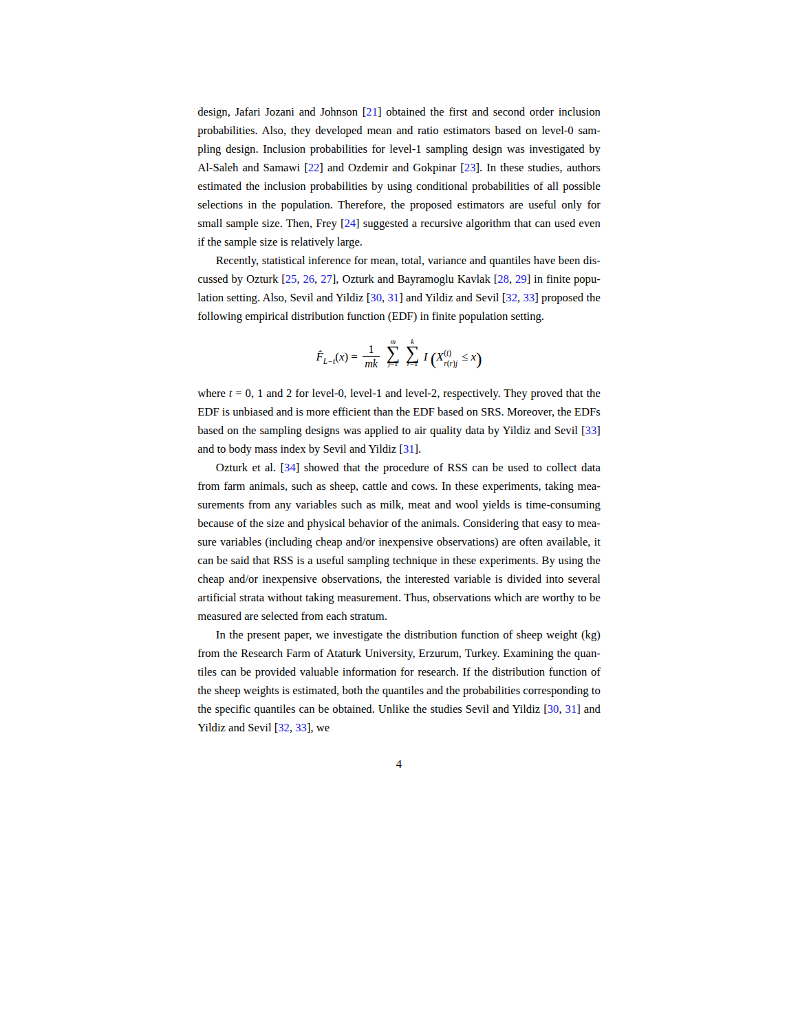design, Jafari Jozani and Johnson [21] obtained the first and second order inclusion probabilities. Also, they developed mean and ratio estimators based on level-0 sampling design. Inclusion probabilities for level-1 sampling design was investigated by Al-Saleh and Samawi [22] and Ozdemir and Gokpinar [23]. In these studies, authors estimated the inclusion probabilities by using conditional probabilities of all possible selections in the population. Therefore, the proposed estimators are useful only for small sample size. Then, Frey [24] suggested a recursive algorithm that can used even if the sample size is relatively large.
Recently, statistical inference for mean, total, variance and quantiles have been discussed by Ozturk [25, 26, 27], Ozturk and Bayramoglu Kavlak [28, 29] in finite population setting. Also, Sevil and Yildiz [30, 31] and Yildiz and Sevil [32, 33] proposed the following empirical distribution function (EDF) in finite population setting.
F̂L−t(x) = 1 mk m∑j=1 k∑r=1 I (X(t)r(r)j ≤ x)
where t = 0, 1 and 2 for level-0, level-1 and level-2, respectively. They proved that the EDF is unbiased and is more efficient than the EDF based on SRS. Moreover, the EDFs based on the sampling designs was applied to air quality data by Yildiz and Sevil [33] and to body mass index by Sevil and Yildiz [31].
Ozturk et al. [34] showed that the procedure of RSS can be used to collect data from farm animals, such as sheep, cattle and cows. In these experiments, taking measurements from any variables such as milk, meat and wool yields is time-consuming because of the size and physical behavior of the animals. Considering that easy to measure variables (including cheap and/or inexpensive observations) are often available, it can be said that RSS is a useful sampling technique in these experiments. By using the cheap and/or inexpensive observations, the interested variable is divided into several artificial strata without taking measurement. Thus, observations which are worthy to be measured are selected from each stratum.
In the present paper, we investigate the distribution function of sheep weight (kg) from the Research Farm of Ataturk University, Erzurum, Turkey. Examining the quantiles can be provided valuable information for research. If the distribution function of the sheep weights is estimated, both the quantiles and the probabilities corresponding to the specific quantiles can be obtained. Unlike the studies Sevil and Yildiz [30, 31] and Yildiz and Sevil [32, 33], we
4